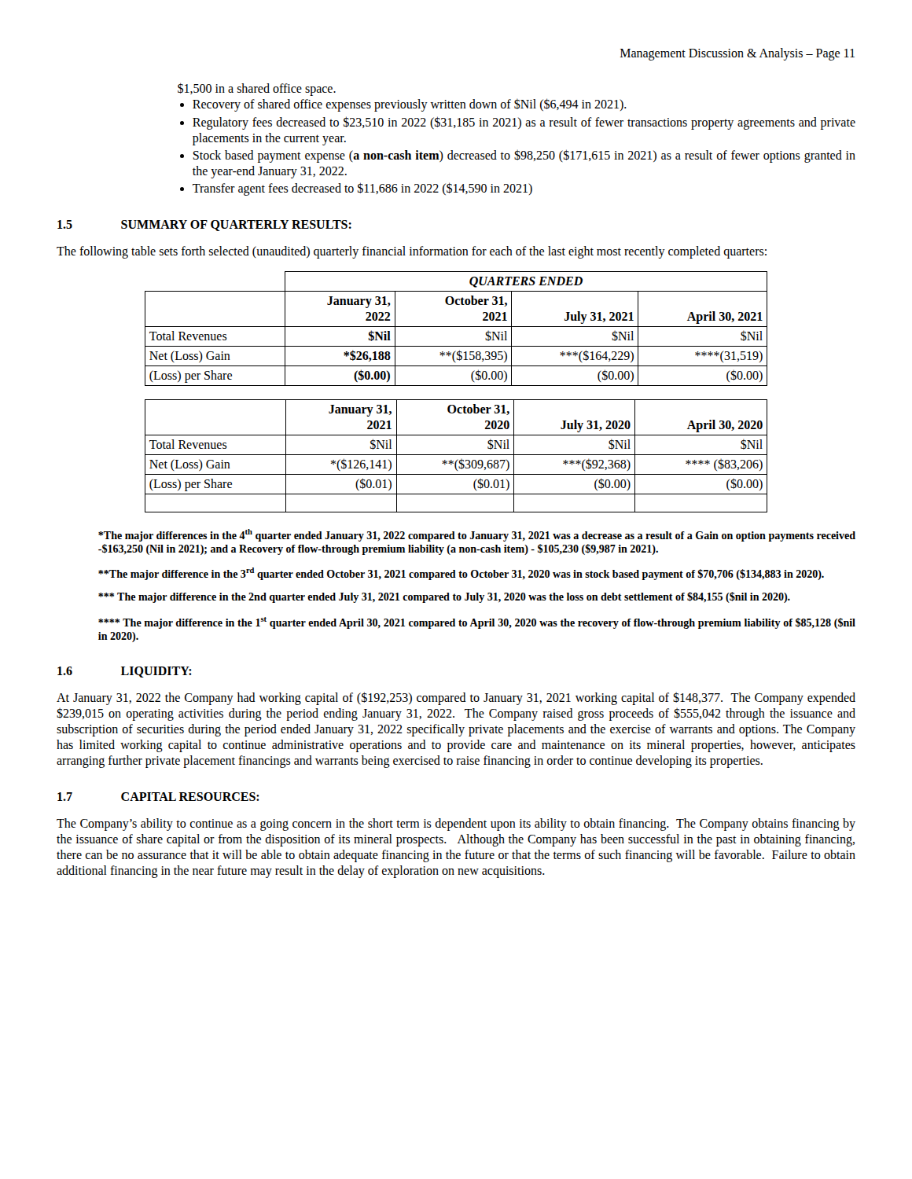Management Discussion & Analysis – Page 11
$1,500 in a shared office space.
Recovery of shared office expenses previously written down of $Nil ($6,494 in 2021).
Regulatory fees decreased to $23,510 in 2022 ($31,185 in 2021) as a result of fewer transactions property agreements and private placements in the current year.
Stock based payment expense (a non-cash item) decreased to $98,250 ($171,615 in 2021) as a result of fewer options granted in the year-end January 31, 2022.
Transfer agent fees decreased to $11,686 in 2022 ($14,590 in 2021)
1.5 SUMMARY OF QUARTERLY RESULTS:
The following table sets forth selected (unaudited) quarterly financial information for each of the last eight most recently completed quarters:
| | QUARTERS ENDED |
| | January 31, 2022 | October 31, 2021 | July 31, 2021 | April 30, 2021 |
| Total Revenues | $Nil | $Nil | $Nil | $Nil |
| Net (Loss) Gain | *$26,188 | **($158,395) | ***($164,229) | ****(31,519) |
| (Loss) per Share | ($0.00) | ($0.00) | ($0.00) | ($0.00) |
| | January 31, 2021 | October 31, 2020 | July 31, 2020 | April 30, 2020 |
| --- | --- | --- | --- | --- |
| Total Revenues | $Nil | $Nil | $Nil | $Nil |
| Net (Loss) Gain | *($126,141) | **($309,687) | ***($92,368) | **** ($83,206) |
| (Loss) per Share | ($0.01) | ($0.01) | ($0.00) | ($0.00) |
*The major differences in the 4th quarter ended January 31, 2022 compared to January 31, 2021 was a decrease as a result of a Gain on option payments received -$163,250 (Nil in 2021); and a Recovery of flow-through premium liability (a non-cash item) - $105,230 ($9,987 in 2021).
**The major difference in the 3rd quarter ended October 31, 2021 compared to October 31, 2020 was in stock based payment of $70,706 ($134,883 in 2020).
*** The major difference in the 2nd quarter ended July 31, 2021 compared to July 31, 2020 was the loss on debt settlement of $84,155 ($nil in 2020).
**** The major difference in the 1st quarter ended April 30, 2021 compared to April 30, 2020 was the recovery of flow-through premium liability of $85,128 ($nil in 2020).
1.6 LIQUIDITY:
At January 31, 2022 the Company had working capital of ($192,253) compared to January 31, 2021 working capital of $148,377. The Company expended $239,015 on operating activities during the period ending January 31, 2022. The Company raised gross proceeds of $555,042 through the issuance and subscription of securities during the period ended January 31, 2022 specifically private placements and the exercise of warrants and options. The Company has limited working capital to continue administrative operations and to provide care and maintenance on its mineral properties, however, anticipates arranging further private placement financings and warrants being exercised to raise financing in order to continue developing its properties.
1.7 CAPITAL RESOURCES:
The Company’s ability to continue as a going concern in the short term is dependent upon its ability to obtain financing. The Company obtains financing by the issuance of share capital or from the disposition of its mineral prospects. Although the Company has been successful in the past in obtaining financing, there can be no assurance that it will be able to obtain adequate financing in the future or that the terms of such financing will be favorable. Failure to obtain additional financing in the near future may result in the delay of exploration on new acquisitions.